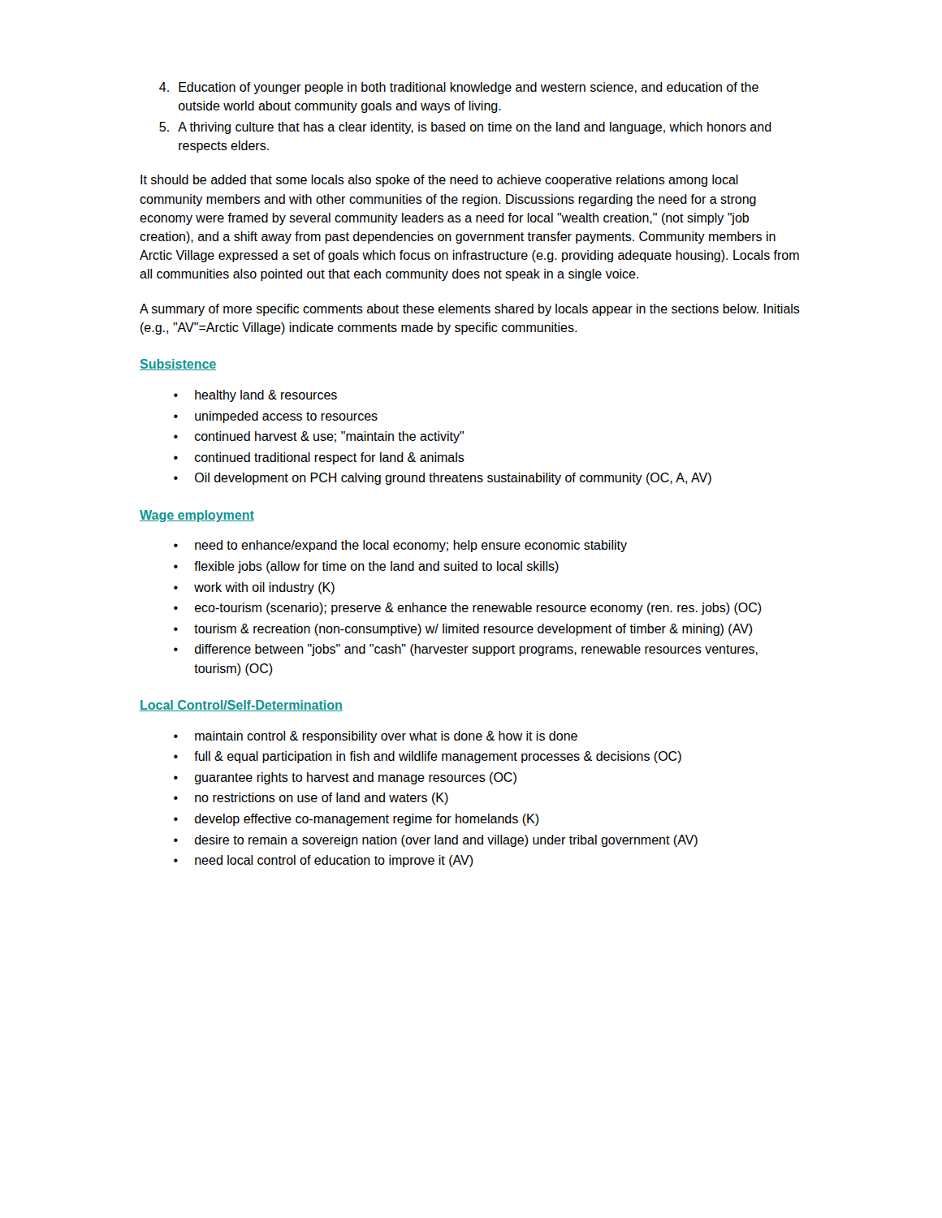Education of younger people in both traditional knowledge and western science, and education of the outside world about community goals and ways of living.
A thriving culture that has a clear identity, is based on time on the land and language, which honors and respects elders.
It should be added that some locals also spoke of the need to achieve cooperative relations among local community members and with other communities of the region. Discussions regarding the need for a strong economy were framed by several community leaders as a need for local "wealth creation," (not simply "job creation), and a shift away from past dependencies on government transfer payments. Community members in Arctic Village expressed a set of goals which focus on infrastructure (e.g. providing adequate housing). Locals from all communities also pointed out that each community does not speak in a single voice.
A summary of more specific comments about these elements shared by locals appear in the sections below. Initials (e.g., "AV"=Arctic Village) indicate comments made by specific communities.
Subsistence
healthy land & resources
unimpeded access to resources
continued harvest & use; "maintain the activity"
continued traditional respect for land & animals
Oil development on PCH calving ground threatens sustainability of community (OC, A, AV)
Wage employment
need to enhance/expand the local economy; help ensure economic stability
flexible jobs (allow for time on the land and suited to local skills)
work with oil industry (K)
eco-tourism (scenario); preserve & enhance the renewable resource economy (ren. res. jobs) (OC)
tourism & recreation (non-consumptive) w/ limited resource development of timber & mining) (AV)
difference between "jobs" and "cash" (harvester support programs, renewable resources ventures, tourism) (OC)
Local Control/Self-Determination
maintain control & responsibility over what is done & how it is done
full & equal participation in fish and wildlife management processes & decisions (OC)
guarantee rights to harvest and manage resources (OC)
no restrictions on use of land and waters (K)
develop effective co-management regime for homelands (K)
desire to remain a sovereign nation (over land and village) under tribal government (AV)
need local control of education to improve it (AV)